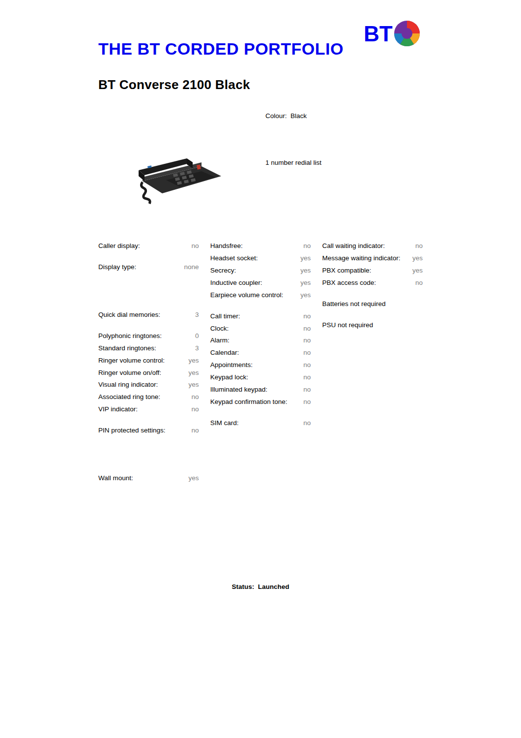BT
THE BT CORDED PORTFOLIO
BT Converse 2100 Black
Colour: Black
1 number redial list
| Caller display: | no |
| Display type: | none |
| Quick dial memories: | 3 |
| Polyphonic ringtones: | 0 |
| Standard ringtones: | 3 |
| Ringer volume control: | yes |
| Ringer volume on/off: | yes |
| Visual ring indicator: | yes |
| Associated ring tone: | no |
| VIP indicator: | no |
| PIN protected settings: | no |
| Wall mount: | yes |
| Handsfree: | no |
| Headset socket: | yes |
| Secrecy: | yes |
| Inductive coupler: | yes |
| Earpiece volume control: | yes |
| Call timer: | no |
| Clock: | no |
| Alarm: | no |
| Calendar: | no |
| Appointments: | no |
| Keypad lock: | no |
| Illuminated keypad: | no |
| Keypad confirmation tone: | no |
| SIM card: | no |
| Call waiting indicator: | no |
| Message waiting indicator: | yes |
| PBX compatible: | yes |
| PBX access code: | no |
| Batteries not required |
| PSU not required |
Status: Launched